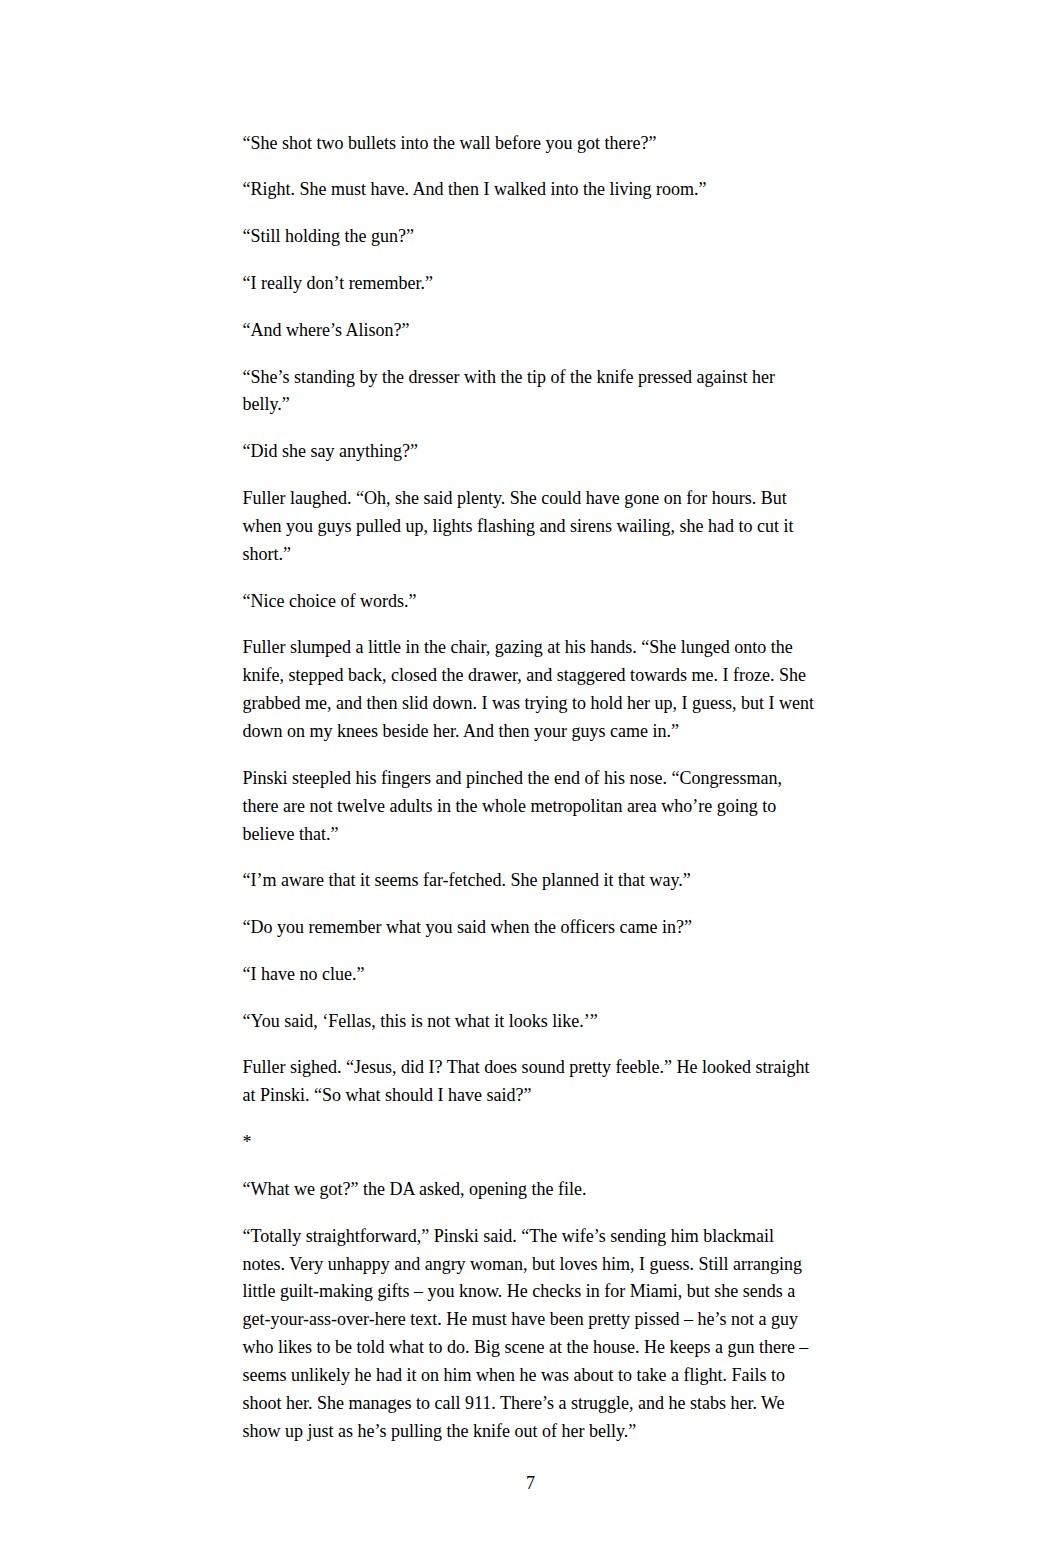“She shot two bullets into the wall before you got there?”
“Right. She must have. And then I walked into the living room.”
“Still holding the gun?”
“I really don’t remember.”
“And where’s Alison?”
“She’s standing by the dresser with the tip of the knife pressed against her belly.”
“Did she say anything?”
Fuller laughed. “Oh, she said plenty. She could have gone on for hours. But when you guys pulled up, lights flashing and sirens wailing, she had to cut it short.”
“Nice choice of words.”
Fuller slumped a little in the chair, gazing at his hands. “She lunged onto the knife, stepped back, closed the drawer, and staggered towards me. I froze. She grabbed me, and then slid down. I was trying to hold her up, I guess, but I went down on my knees beside her. And then your guys came in.”
Pinski steepled his fingers and pinched the end of his nose. “Congressman, there are not twelve adults in the whole metropolitan area who’re going to believe that.”
“I’m aware that it seems far-fetched. She planned it that way.”
“Do you remember what you said when the officers came in?”
“I have no clue.”
“You said, ‘Fellas, this is not what it looks like.’”
Fuller sighed. “Jesus, did I? That does sound pretty feeble.” He looked straight at Pinski. “So what should I have said?”
*
“What we got?” the DA asked, opening the file.
“Totally straightforward,” Pinski said. “The wife’s sending him blackmail notes. Very unhappy and angry woman, but loves him, I guess. Still arranging little guilt-making gifts – you know. He checks in for Miami, but she sends a get-your-ass-over-here text. He must have been pretty pissed – he’s not a guy who likes to be told what to do. Big scene at the house. He keeps a gun there – seems unlikely he had it on him when he was about to take a flight. Fails to shoot her. She manages to call 911. There’s a struggle, and he stabs her. We show up just as he’s pulling the knife out of her belly.”
7